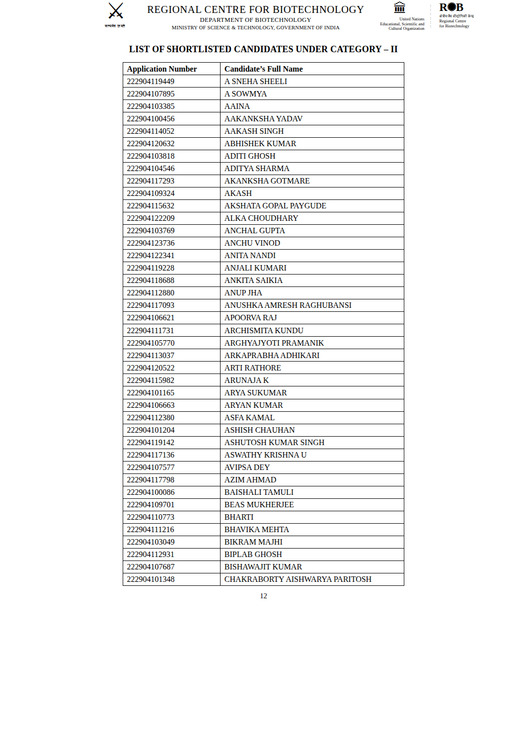⚔
सत्यमेव जयते
REGIONAL CENTRE FOR BIOTECHNOLOGY
DEPARTMENT OF BIOTECHNOLOGY
MINISTRY OF SCIENCE & TECHNOLOGY, GOVERNMENT OF INDIA
🏛
United Nations
Educational, Scientific and
Cultural Organization
:
:
:
:
:
:
R✺B
क्षेत्रीय जैव प्रौद्योगिकी केन्द्र
Regional Centre
for Biotechnology
LIST OF SHORTLISTED CANDIDATES UNDER CATEGORY – II
| Application Number | Candidate’s Full Name |
| --- | --- |
| 222904119449 | A SNEHA SHEELI |
| 222904107895 | A SOWMYA |
| 222904103385 | AAINA |
| 222904100456 | AAKANKSHA YADAV |
| 222904114052 | AAKASH SINGH |
| 222904120632 | ABHISHEK KUMAR |
| 222904103818 | ADITI GHOSH |
| 222904104546 | ADITYA SHARMA |
| 222904117293 | AKANKSHA GOTMARE |
| 222904109324 | AKASH |
| 222904115632 | AKSHATA GOPAL PAYGUDE |
| 222904122209 | ALKA CHOUDHARY |
| 222904103769 | ANCHAL GUPTA |
| 222904123736 | ANCHU VINOD |
| 222904122341 | ANITA NANDI |
| 222904119228 | ANJALI KUMARI |
| 222904118688 | ANKITA SAIKIA |
| 222904112880 | ANUP JHA |
| 222904117093 | ANUSHKA AMRESH RAGHUBANSI |
| 222904106621 | APOORVA RAJ |
| 222904111731 | ARCHISMITA KUNDU |
| 222904105770 | ARGHYAJYOTI PRAMANIK |
| 222904113037 | ARKAPRABHA ADHIKARI |
| 222904120522 | ARTI RATHORE |
| 222904115982 | ARUNAJA K |
| 222904101165 | ARYA SUKUMAR |
| 222904106663 | ARYAN KUMAR |
| 222904112380 | ASFA KAMAL |
| 222904101204 | ASHISH CHAUHAN |
| 222904119142 | ASHUTOSH KUMAR SINGH |
| 222904117136 | ASWATHY KRISHNA U |
| 222904107577 | AVIPSA DEY |
| 222904117798 | AZIM AHMAD |
| 222904100086 | BAISHALI TAMULI |
| 222904109701 | BEAS MUKHERJEE |
| 222904110773 | BHARTI |
| 222904111216 | BHAVIKA MEHTA |
| 222904103049 | BIKRAM MAJHI |
| 222904112931 | BIPLAB GHOSH |
| 222904107687 | BISHAWAJIT KUMAR |
| 222904101348 | CHAKRABORTY AISHWARYA PARITOSH |
12